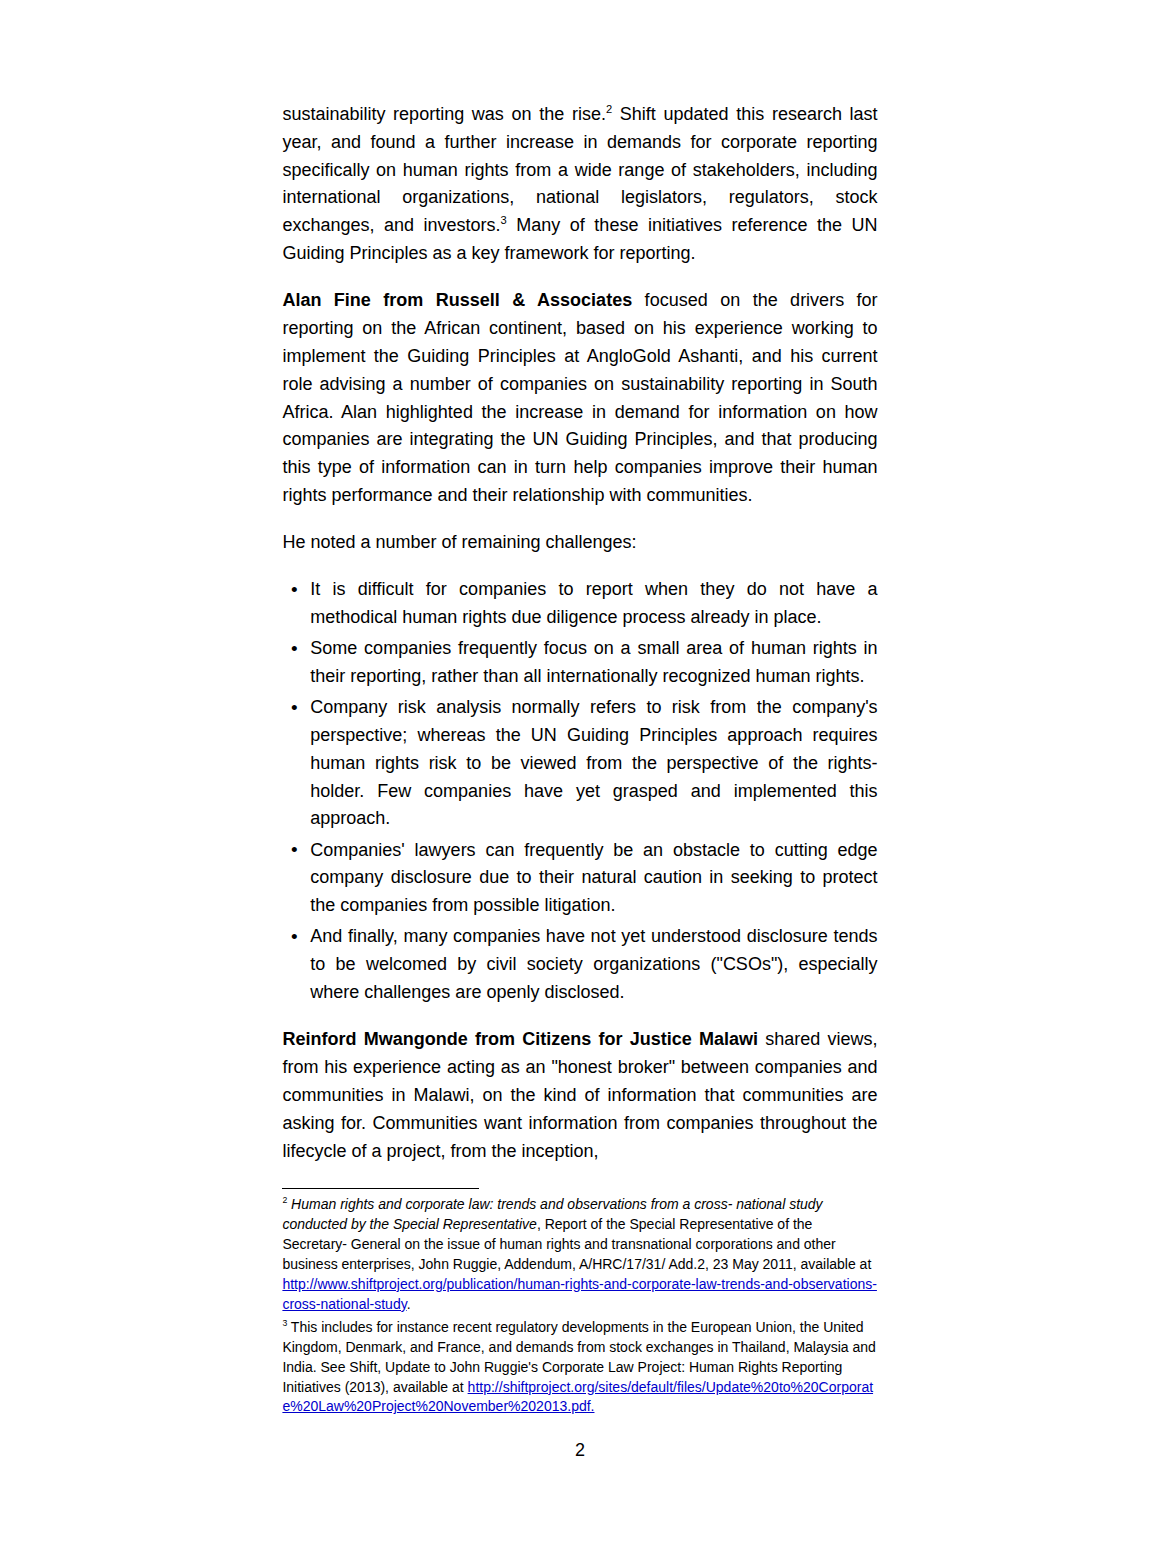sustainability reporting was on the rise.2 Shift updated this research last year, and found a further increase in demands for corporate reporting specifically on human rights from a wide range of stakeholders, including international organizations, national legislators, regulators, stock exchanges, and investors.3 Many of these initiatives reference the UN Guiding Principles as a key framework for reporting.
Alan Fine from Russell & Associates focused on the drivers for reporting on the African continent, based on his experience working to implement the Guiding Principles at AngloGold Ashanti, and his current role advising a number of companies on sustainability reporting in South Africa. Alan highlighted the increase in demand for information on how companies are integrating the UN Guiding Principles, and that producing this type of information can in turn help companies improve their human rights performance and their relationship with communities.
He noted a number of remaining challenges:
It is difficult for companies to report when they do not have a methodical human rights due diligence process already in place.
Some companies frequently focus on a small area of human rights in their reporting, rather than all internationally recognized human rights.
Company risk analysis normally refers to risk from the company's perspective; whereas the UN Guiding Principles approach requires human rights risk to be viewed from the perspective of the rights-holder. Few companies have yet grasped and implemented this approach.
Companies' lawyers can frequently be an obstacle to cutting edge company disclosure due to their natural caution in seeking to protect the companies from possible litigation.
And finally, many companies have not yet understood disclosure tends to be welcomed by civil society organizations ("CSOs"), especially where challenges are openly disclosed.
Reinford Mwangonde from Citizens for Justice Malawi shared views, from his experience acting as an "honest broker" between companies and communities in Malawi, on the kind of information that communities are asking for. Communities want information from companies throughout the lifecycle of a project, from the inception,
2 Human rights and corporate law: trends and observations from a cross- national study conducted by the Special Representative, Report of the Special Representative of the Secretary- General on the issue of human rights and transnational corporations and other business enterprises, John Ruggie, Addendum, A/HRC/17/31/ Add.2, 23 May 2011, available at http://www.shiftproject.org/publication/human-rights-and-corporate-law-trends-and-observations-cross-national-study.
3 This includes for instance recent regulatory developments in the European Union, the United Kingdom, Denmark, and France, and demands from stock exchanges in Thailand, Malaysia and India. See Shift, Update to John Ruggie's Corporate Law Project: Human Rights Reporting Initiatives (2013), available at http://shiftproject.org/sites/default/files/Update%20to%20Corporate%20Law%20Project%20November%202013.pdf.
2